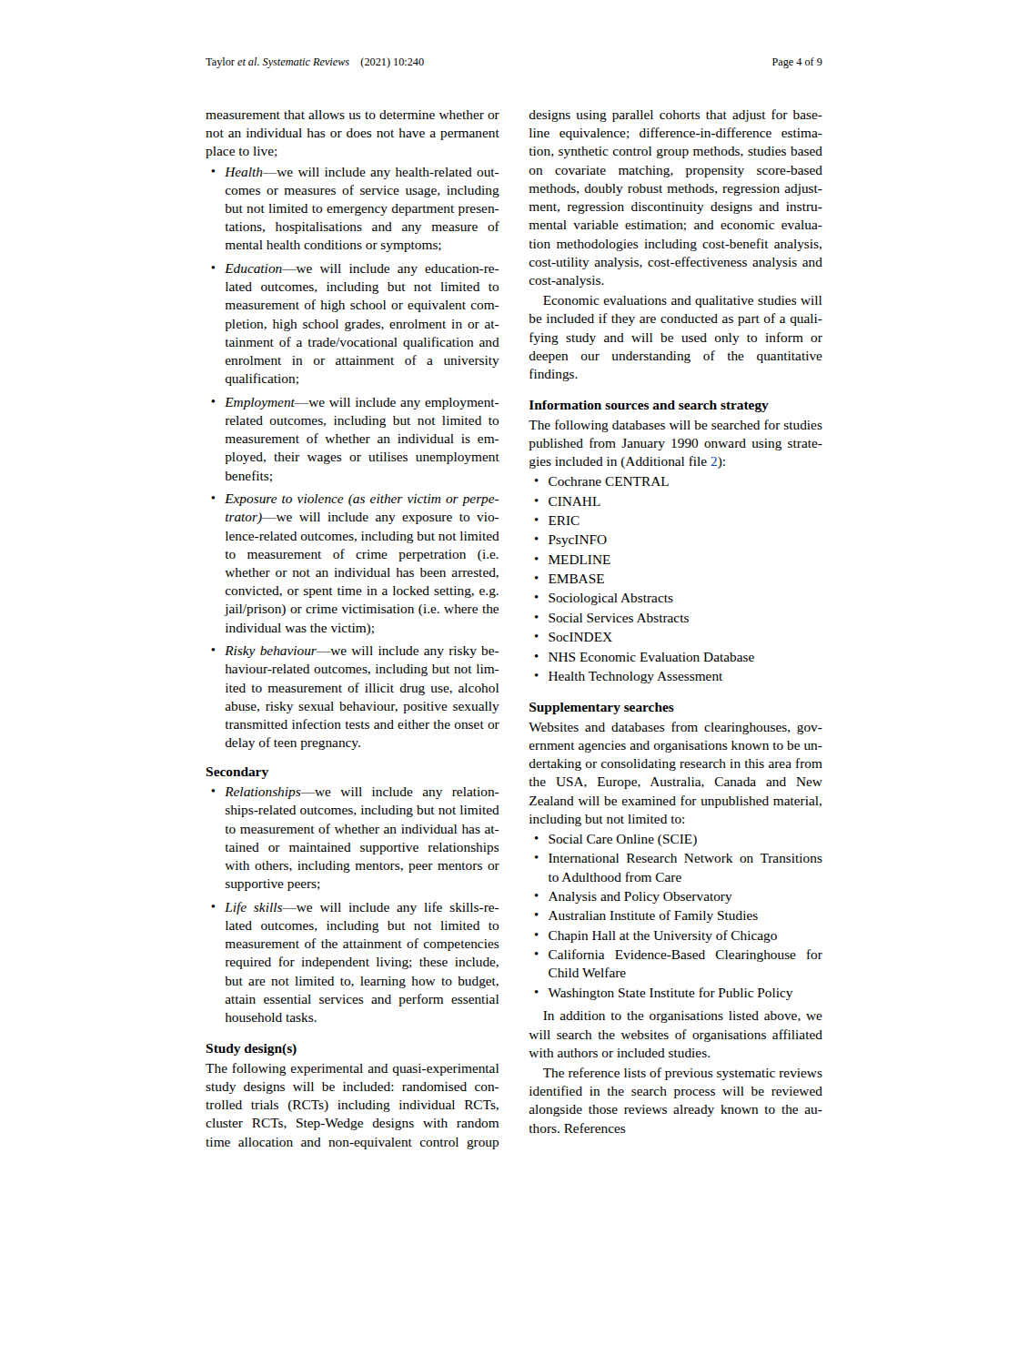Taylor et al. Systematic Reviews (2021) 10:240
Page 4 of 9
measurement that allows us to determine whether or not an individual has or does not have a permanent place to live;
Health—we will include any health-related outcomes or measures of service usage, including but not limited to emergency department presentations, hospitalisations and any measure of mental health conditions or symptoms;
Education—we will include any education-related outcomes, including but not limited to measurement of high school or equivalent completion, high school grades, enrolment in or attainment of a trade/vocational qualification and enrolment in or attainment of a university qualification;
Employment—we will include any employment-related outcomes, including but not limited to measurement of whether an individual is employed, their wages or utilises unemployment benefits;
Exposure to violence (as either victim or perpetrator)—we will include any exposure to violence-related outcomes, including but not limited to measurement of crime perpetration (i.e. whether or not an individual has been arrested, convicted, or spent time in a locked setting, e.g. jail/prison) or crime victimisation (i.e. where the individual was the victim);
Risky behaviour—we will include any risky behaviour-related outcomes, including but not limited to measurement of illicit drug use, alcohol abuse, risky sexual behaviour, positive sexually transmitted infection tests and either the onset or delay of teen pregnancy.
Secondary
Relationships—we will include any relationships-related outcomes, including but not limited to measurement of whether an individual has attained or maintained supportive relationships with others, including mentors, peer mentors or supportive peers;
Life skills—we will include any life skills-related outcomes, including but not limited to measurement of the attainment of competencies required for independent living; these include, but are not limited to, learning how to budget, attain essential services and perform essential household tasks.
Study design(s)
The following experimental and quasi-experimental study designs will be included: randomised controlled trials (RCTs) including individual RCTs, cluster RCTs, Step-Wedge designs with random time allocation and non-equivalent control group designs using parallel cohorts that adjust for baseline equivalence; difference-in-difference estimation, synthetic control group methods, studies based on covariate matching, propensity score-based methods, doubly robust methods, regression adjustment, regression discontinuity designs and instrumental variable estimation; and economic evaluation methodologies including cost-benefit analysis, cost-utility analysis, cost-effectiveness analysis and cost-analysis.
Economic evaluations and qualitative studies will be included if they are conducted as part of a qualifying study and will be used only to inform or deepen our understanding of the quantitative findings.
Information sources and search strategy
The following databases will be searched for studies published from January 1990 onward using strategies included in (Additional file 2):
Cochrane CENTRAL
CINAHL
ERIC
PsycINFO
MEDLINE
EMBASE
Sociological Abstracts
Social Services Abstracts
SocINDEX
NHS Economic Evaluation Database
Health Technology Assessment
Supplementary searches
Websites and databases from clearinghouses, government agencies and organisations known to be undertaking or consolidating research in this area from the USA, Europe, Australia, Canada and New Zealand will be examined for unpublished material, including but not limited to:
Social Care Online (SCIE)
International Research Network on Transitions to Adulthood from Care
Analysis and Policy Observatory
Australian Institute of Family Studies
Chapin Hall at the University of Chicago
California Evidence-Based Clearinghouse for Child Welfare
Washington State Institute for Public Policy
In addition to the organisations listed above, we will search the websites of organisations affiliated with authors or included studies.
The reference lists of previous systematic reviews identified in the search process will be reviewed alongside those reviews already known to the authors. References